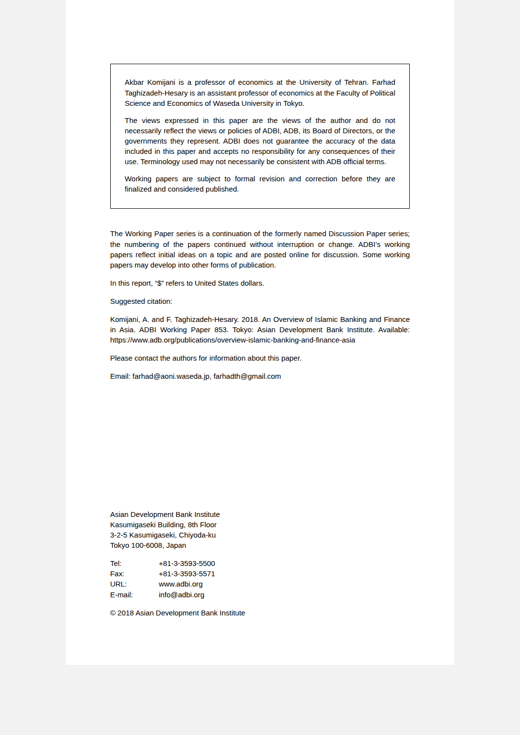Akbar Komijani is a professor of economics at the University of Tehran. Farhad Taghizadeh-Hesary is an assistant professor of economics at the Faculty of Political Science and Economics of Waseda University in Tokyo.
The views expressed in this paper are the views of the author and do not necessarily reflect the views or policies of ADBI, ADB, its Board of Directors, or the governments they represent. ADBI does not guarantee the accuracy of the data included in this paper and accepts no responsibility for any consequences of their use. Terminology used may not necessarily be consistent with ADB official terms.
Working papers are subject to formal revision and correction before they are finalized and considered published.
The Working Paper series is a continuation of the formerly named Discussion Paper series; the numbering of the papers continued without interruption or change. ADBI’s working papers reflect initial ideas on a topic and are posted online for discussion. Some working papers may develop into other forms of publication.
In this report, “$” refers to United States dollars.
Suggested citation:
Komijani, A. and F. Taghizadeh-Hesary. 2018. An Overview of Islamic Banking and Finance in Asia. ADBI Working Paper 853. Tokyo: Asian Development Bank Institute. Available: https://www.adb.org/publications/overview-islamic-banking-and-finance-asia
Please contact the authors for information about this paper.
Email: farhad@aoni.waseda.jp, farhadth@gmail.com
Asian Development Bank Institute
Kasumigaseki Building, 8th Floor
3-2-5 Kasumigaseki, Chiyoda-ku
Tokyo 100-6008, Japan
| Tel: | +81-3-3593-5500 |
| Fax: | +81-3-3593-5571 |
| URL: | www.adbi.org |
| E-mail: | info@adbi.org |
© 2018 Asian Development Bank Institute